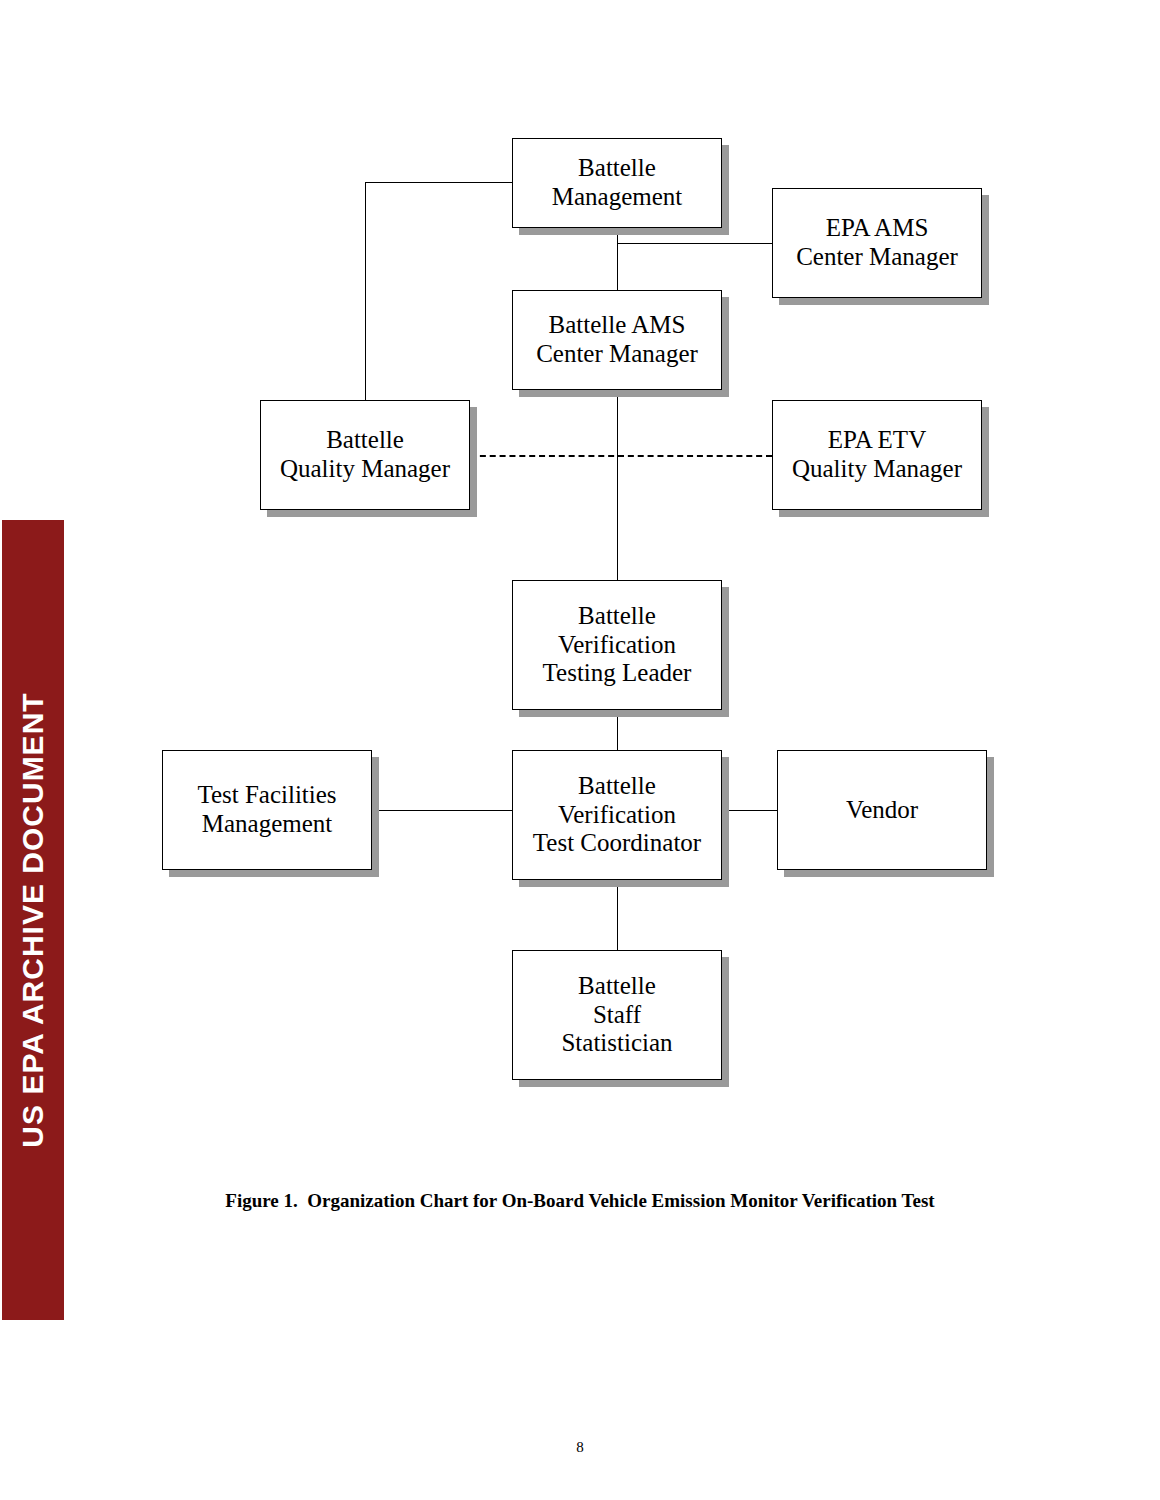US EPA ARCHIVE DOCUMENT
Battelle
Management
EPA AMS
Center Manager
Battelle AMS
Center Manager
Battelle
Quality Manager
EPA ETV
Quality Manager
Battelle
Verification
Testing Leader
Test Facilities
Management
Battelle
Verification
Test Coordinator
Vendor
Battelle
Staff
Statistician
Figure 1. Organization Chart for On-Board Vehicle Emission Monitor Verification Test
8